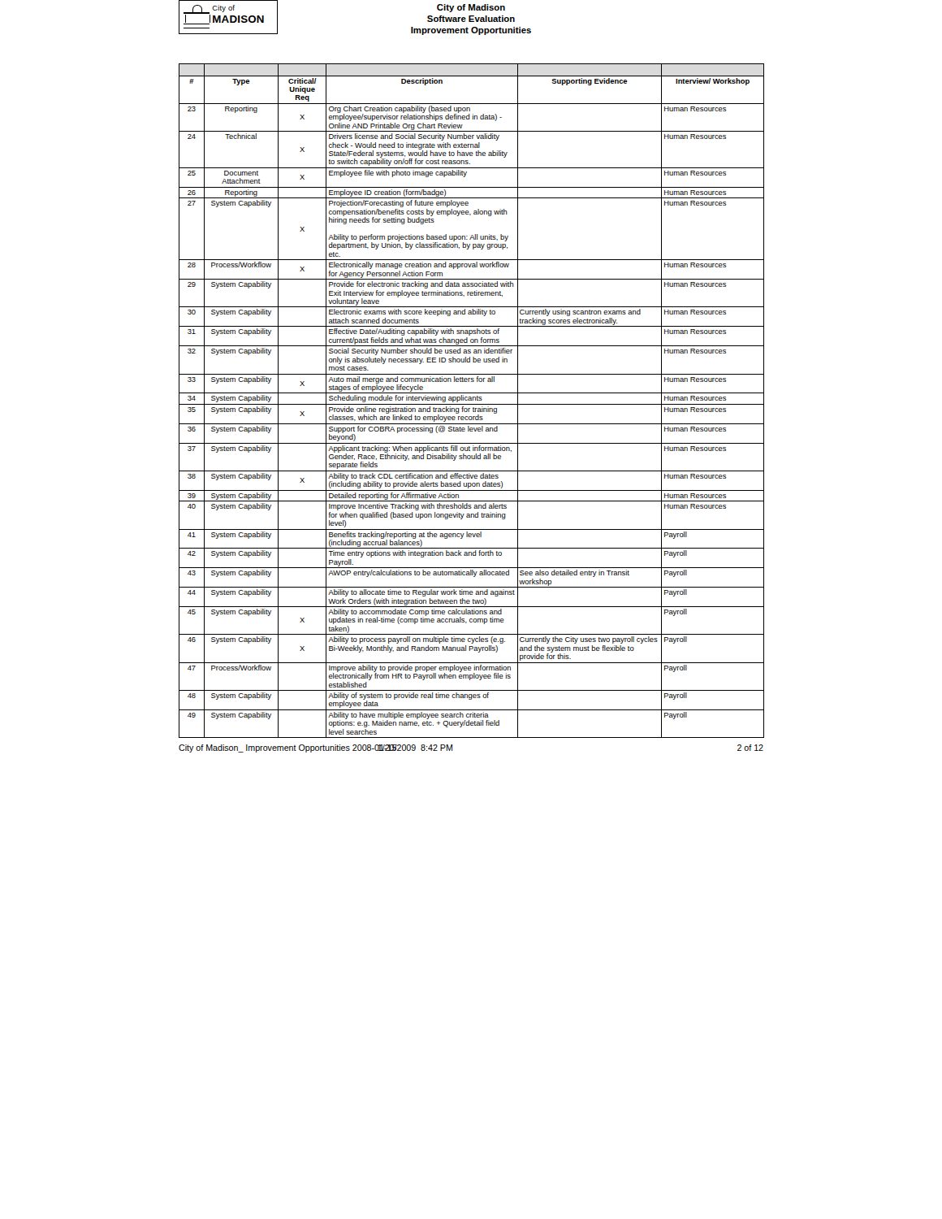City of
MADISON
City of Madison
Software Evaluation
Improvement Opportunities
| # | Type | Critical/ Unique Req | Description | Supporting Evidence | Interview/ Workshop |
| --- | --- | --- | --- | --- | --- |
| 23 | Reporting | X | Org Chart Creation capability (based upon employee/supervisor relationships defined in data) - Online AND Printable Org Chart Review | | Human Resources |
| 24 | Technical | X | Drivers license and Social Security Number validity check - Would need to integrate with external State/Federal systems, would have to have the ability to switch capability on/off for cost reasons. | | Human Resources |
| 25 | Document Attachment | X | Employee file with photo image capability | | Human Resources |
| 26 | Reporting | | Employee ID creation (form/badge) | | Human Resources |
| 27 | System Capability | X | Projection/Forecasting of future employee compensation/benefits costs by employee, along with hiring needs for setting budgets Ability to perform projections based upon: All units, by department, by Union, by classification, by pay group, etc. | | Human Resources |
| 28 | Process/Workflow | X | Electronically manage creation and approval workflow for Agency Personnel Action Form | | Human Resources |
| 29 | System Capability | | Provide for electronic tracking and data associated with Exit Interview for employee terminations, retirement, voluntary leave | | Human Resources |
| 30 | System Capability | | Electronic exams with score keeping and ability to attach scanned documents | Currently using scantron exams and tracking scores electronically. | Human Resources |
| 31 | System Capability | | Effective Date/Auditing capability with snapshots of current/past fields and what was changed on forms | | Human Resources |
| 32 | System Capability | | Social Security Number should be used as an identifier only is absolutely necessary. EE ID should be used in most cases. | | Human Resources |
| 33 | System Capability | X | Auto mail merge and communication letters for all stages of employee lifecycle | | Human Resources |
| 34 | System Capability | | Scheduling module for interviewing applicants | | Human Resources |
| 35 | System Capability | X | Provide online registration and tracking for training classes, which are linked to employee records | | Human Resources |
| 36 | System Capability | | Support for COBRA processing (@ State level and beyond) | | Human Resources |
| 37 | System Capability | | Applicant tracking: When applicants fill out information, Gender, Race, Ethnicity, and Disability should all be separate fields | | Human Resources |
| 38 | System Capability | X | Ability to track CDL certification and effective dates (including ability to provide alerts based upon dates) | | Human Resources |
| 39 | System Capability | | Detailed reporting for Affirmative Action | | Human Resources |
| 40 | System Capability | | Improve Incentive Tracking with thresholds and alerts for when qualified (based upon longevity and training level) | | Human Resources |
| 41 | System Capability | | Benefits tracking/reporting at the agency level (including accrual balances) | | Payroll |
| 42 | System Capability | | Time entry options with integration back and forth to Payroll. | | Payroll |
| 43 | System Capability | | AWOP entry/calculations to be automatically allocated | See also detailed entry in Transit workshop | Payroll |
| 44 | System Capability | | Ability to allocate time to Regular work time and against Work Orders (with integration between the two) | | Payroll |
| 45 | System Capability | X | Ability to accommodate Comp time calculations and updates in real-time (comp time accruals, comp time taken) | | Payroll |
| 46 | System Capability | X | Ability to process payroll on multiple time cycles (e.g. Bi-Weekly, Monthly, and Random Manual Payrolls) | Currently the City uses two payroll cycles and the system must be flexible to provide for this. | Payroll |
| 47 | Process/Workflow | | Improve ability to provide proper employee information electronically from HR to Payroll when employee file is established | | Payroll |
| 48 | System Capability | | Ability of system to provide real time changes of employee data | | Payroll |
| 49 | System Capability | | Ability to have multiple employee search criteria options: e.g. Maiden name, etc. + Query/detail field level searches | | Payroll |
City of Madison_ Improvement Opportunities 2008-01-15 1/20/2009 8:42 PM 2 of 12